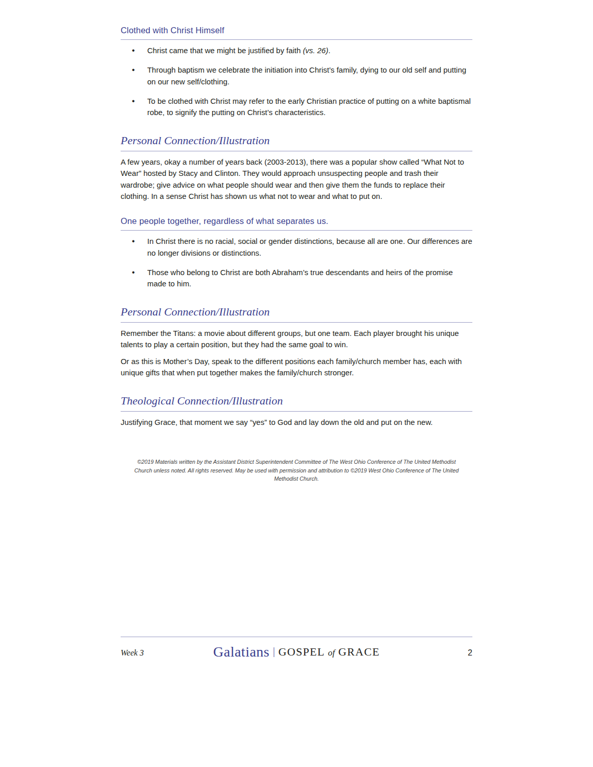Clothed with Christ Himself
Christ came that we might be justified by faith (vs. 26).
Through baptism we celebrate the initiation into Christ’s family, dying to our old self and putting on our new self/clothing.
To be clothed with Christ may refer to the early Christian practice of putting on a white baptismal robe, to signify the putting on Christ’s characteristics.
Personal Connection/Illustration
A few years, okay a number of years back (2003-2013), there was a popular show called “What Not to Wear” hosted by Stacy and Clinton. They would approach unsuspecting people and trash their wardrobe; give advice on what people should wear and then give them the funds to replace their clothing. In a sense Christ has shown us what not to wear and what to put on.
One people together, regardless of what separates us.
In Christ there is no racial, social or gender distinctions, because all are one. Our differences are no longer divisions or distinctions.
Those who belong to Christ are both Abraham’s true descendants and heirs of the promise made to him.
Personal Connection/Illustration
Remember the Titans: a movie about different groups, but one team. Each player brought his unique talents to play a certain position, but they had the same goal to win.
Or as this is Mother’s Day, speak to the different positions each family/church member has, each with unique gifts that when put together makes the family/church stronger.
Theological Connection/Illustration
Justifying Grace, that moment we say “yes” to God and lay down the old and put on the new.
©2019 Materials written by the Assistant District Superintendent Committee of The West Ohio Conference of The United Methodist Church unless noted. All rights reserved. May be used with permission and attribution to ©2019 West Ohio Conference of The United Methodist Church.
Week 3
Galatians|GOSPEL of GRACE
2